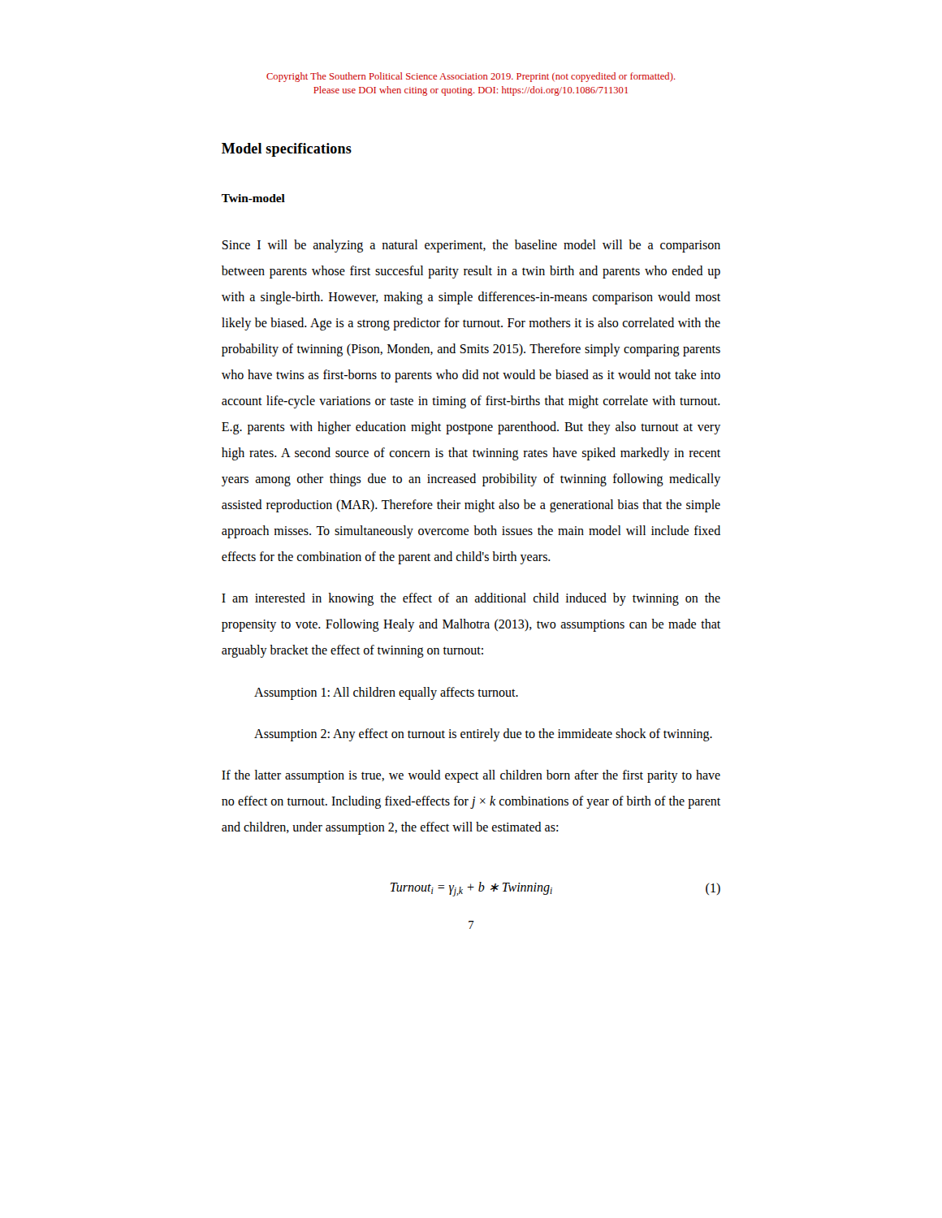Copyright The Southern Political Science Association 2019. Preprint (not copyedited or formatted).
Please use DOI when citing or quoting. DOI: https://doi.org/10.1086/711301
Model specifications
Twin-model
Since I will be analyzing a natural experiment, the baseline model will be a comparison between parents whose first succesful parity result in a twin birth and parents who ended up with a single-birth. However, making a simple differences-in-means comparison would most likely be biased. Age is a strong predictor for turnout. For mothers it is also correlated with the probability of twinning (Pison, Monden, and Smits 2015). Therefore simply comparing parents who have twins as first-borns to parents who did not would be biased as it would not take into account life-cycle variations or taste in timing of first-births that might correlate with turnout. E.g. parents with higher education might postpone parenthood. But they also turnout at very high rates. A second source of concern is that twinning rates have spiked markedly in recent years among other things due to an increased probibility of twinning following medically assisted reproduction (MAR). Therefore their might also be a generational bias that the simple approach misses. To simultaneously overcome both issues the main model will include fixed effects for the combination of the parent and child's birth years.
I am interested in knowing the effect of an additional child induced by twinning on the propensity to vote. Following Healy and Malhotra (2013), two assumptions can be made that arguably bracket the effect of twinning on turnout:
Assumption 1: All children equally affects turnout.
Assumption 2: Any effect on turnout is entirely due to the immideate shock of twinning.
If the latter assumption is true, we would expect all children born after the first parity to have no effect on turnout. Including fixed-effects for j × k combinations of year of birth of the parent and children, under assumption 2, the effect will be estimated as:
Turnouti = γj,k + b ∗ Twinningi (1)
7